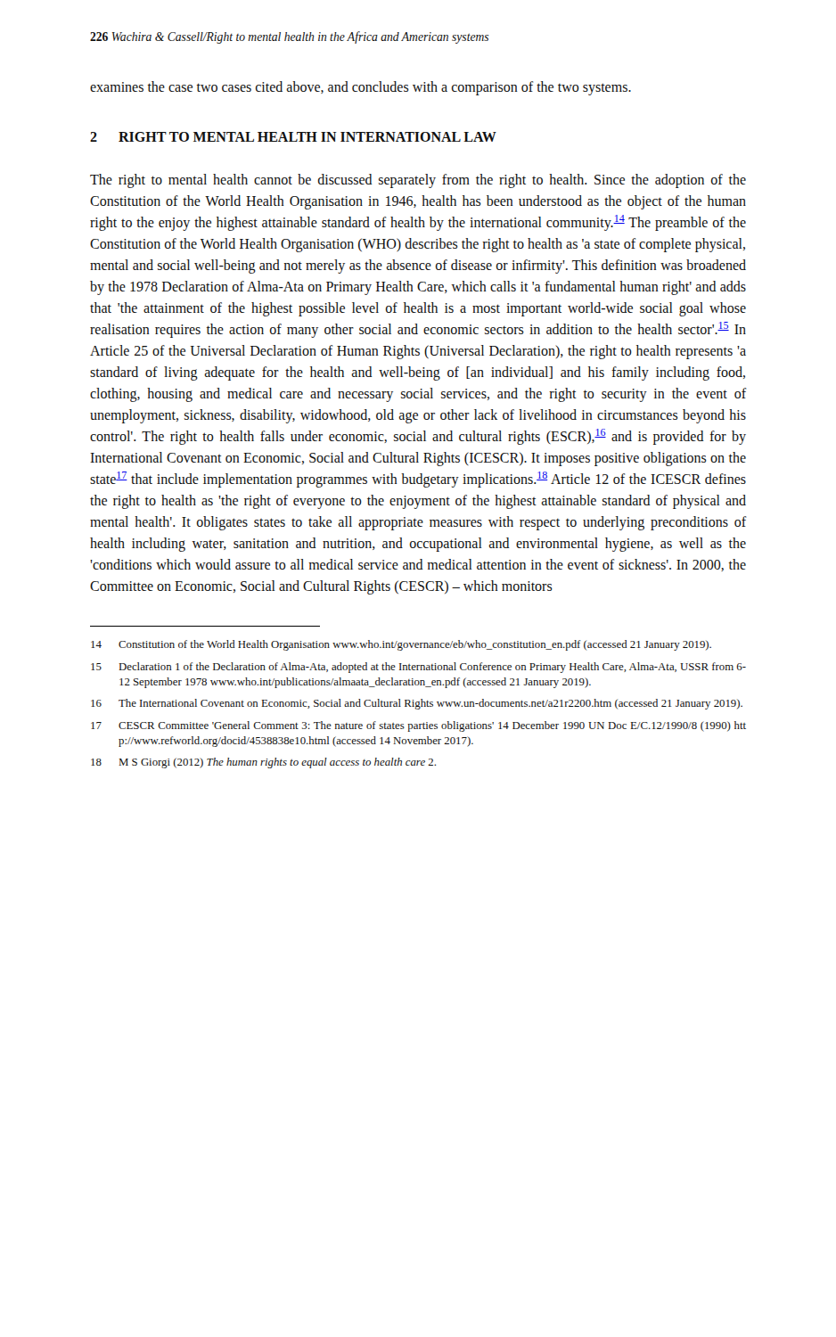226 Wachira & Cassell/Right to mental health in the Africa and American systems
examines the case two cases cited above, and concludes with a comparison of the two systems.
2 RIGHT TO MENTAL HEALTH IN INTERNATIONAL LAW
The right to mental health cannot be discussed separately from the right to health. Since the adoption of the Constitution of the World Health Organisation in 1946, health has been understood as the object of the human right to the enjoy the highest attainable standard of health by the international community.14 The preamble of the Constitution of the World Health Organisation (WHO) describes the right to health as 'a state of complete physical, mental and social well-being and not merely as the absence of disease or infirmity'. This definition was broadened by the 1978 Declaration of Alma-Ata on Primary Health Care, which calls it 'a fundamental human right' and adds that 'the attainment of the highest possible level of health is a most important world-wide social goal whose realisation requires the action of many other social and economic sectors in addition to the health sector'.15 In Article 25 of the Universal Declaration of Human Rights (Universal Declaration), the right to health represents 'a standard of living adequate for the health and well-being of [an individual] and his family including food, clothing, housing and medical care and necessary social services, and the right to security in the event of unemployment, sickness, disability, widowhood, old age or other lack of livelihood in circumstances beyond his control'. The right to health falls under economic, social and cultural rights (ESCR),16 and is provided for by International Covenant on Economic, Social and Cultural Rights (ICESCR). It imposes positive obligations on the state17 that include implementation programmes with budgetary implications.18 Article 12 of the ICESCR defines the right to health as 'the right of everyone to the enjoyment of the highest attainable standard of physical and mental health'. It obligates states to take all appropriate measures with respect to underlying preconditions of health including water, sanitation and nutrition, and occupational and environmental hygiene, as well as the 'conditions which would assure to all medical service and medical attention in the event of sickness'. In 2000, the Committee on Economic, Social and Cultural Rights (CESCR) – which monitors
14 Constitution of the World Health Organisation www.who.int/governance/eb/who_constitution_en.pdf (accessed 21 January 2019).
15 Declaration 1 of the Declaration of Alma-Ata, adopted at the International Conference on Primary Health Care, Alma-Ata, USSR from 6-12 September 1978 www.who.int/publications/almaata_declaration_en.pdf (accessed 21 January 2019).
16 The International Covenant on Economic, Social and Cultural Rights www.un-documents.net/a21r2200.htm (accessed 21 January 2019).
17 CESCR Committee 'General Comment 3: The nature of states parties obligations' 14 December 1990 UN Doc E/C.12/1990/8 (1990) http://www.refworld.org/docid/4538838e10.html (accessed 14 November 2017).
18 M S Giorgi (2012) The human rights to equal access to health care 2.